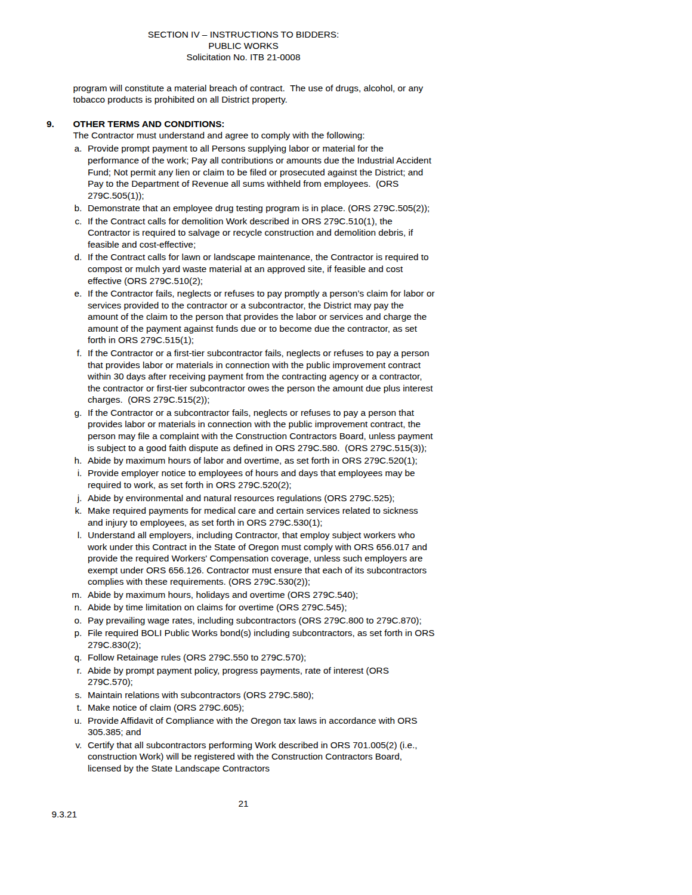SECTION IV – INSTRUCTIONS TO BIDDERS:
PUBLIC WORKS
Solicitation No. ITB 21-0008
program will constitute a material breach of contract. The use of drugs, alcohol, or any tobacco products is prohibited on all District property.
9. OTHER TERMS AND CONDITIONS:
The Contractor must understand and agree to comply with the following:
Provide prompt payment to all Persons supplying labor or material for the performance of the work; Pay all contributions or amounts due the Industrial Accident Fund; Not permit any lien or claim to be filed or prosecuted against the District; and Pay to the Department of Revenue all sums withheld from employees. (ORS 279C.505(1));
Demonstrate that an employee drug testing program is in place. (ORS 279C.505(2));
If the Contract calls for demolition Work described in ORS 279C.510(1), the Contractor is required to salvage or recycle construction and demolition debris, if feasible and cost-effective;
If the Contract calls for lawn or landscape maintenance, the Contractor is required to compost or mulch yard waste material at an approved site, if feasible and cost effective (ORS 279C.510(2);
If the Contractor fails, neglects or refuses to pay promptly a person’s claim for labor or services provided to the contractor or a subcontractor, the District may pay the amount of the claim to the person that provides the labor or services and charge the amount of the payment against funds due or to become due the contractor, as set forth in ORS 279C.515(1);
If the Contractor or a first-tier subcontractor fails, neglects or refuses to pay a person that provides labor or materials in connection with the public improvement contract within 30 days after receiving payment from the contracting agency or a contractor, the contractor or first-tier subcontractor owes the person the amount due plus interest charges. (ORS 279C.515(2));
If the Contractor or a subcontractor fails, neglects or refuses to pay a person that provides labor or materials in connection with the public improvement contract, the person may file a complaint with the Construction Contractors Board, unless payment is subject to a good faith dispute as defined in ORS 279C.580. (ORS 279C.515(3));
Abide by maximum hours of labor and overtime, as set forth in ORS 279C.520(1);
Provide employer notice to employees of hours and days that employees may be required to work, as set forth in ORS 279C.520(2);
Abide by environmental and natural resources regulations (ORS 279C.525);
Make required payments for medical care and certain services related to sickness and injury to employees, as set forth in ORS 279C.530(1);
Understand all employers, including Contractor, that employ subject workers who work under this Contract in the State of Oregon must comply with ORS 656.017 and provide the required Workers' Compensation coverage, unless such employers are exempt under ORS 656.126. Contractor must ensure that each of its subcontractors complies with these requirements. (ORS 279C.530(2));
Abide by maximum hours, holidays and overtime (ORS 279C.540);
Abide by time limitation on claims for overtime (ORS 279C.545);
Pay prevailing wage rates, including subcontractors (ORS 279C.800 to 279C.870);
File required BOLI Public Works bond(s) including subcontractors, as set forth in ORS 279C.830(2);
Follow Retainage rules (ORS 279C.550 to 279C.570);
Abide by prompt payment policy, progress payments, rate of interest (ORS 279C.570);
Maintain relations with subcontractors (ORS 279C.580);
Make notice of claim (ORS 279C.605);
Provide Affidavit of Compliance with the Oregon tax laws in accordance with ORS 305.385; and
Certify that all subcontractors performing Work described in ORS 701.005(2) (i.e., construction Work) will be registered with the Construction Contractors Board, licensed by the State Landscape Contractors
21
9.3.21